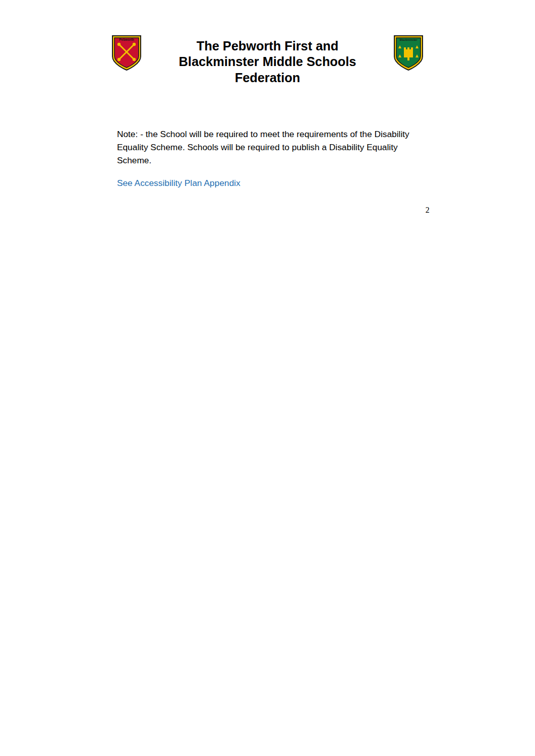Pebworth
The Pebworth First and Blackminster Middle Schools
Federation
Blackminster
Note: - the School will be required to meet the requirements of the Disability Equality Scheme. Schools will be required to publish a Disability Equality Scheme.
See Accessibility Plan Appendix
2